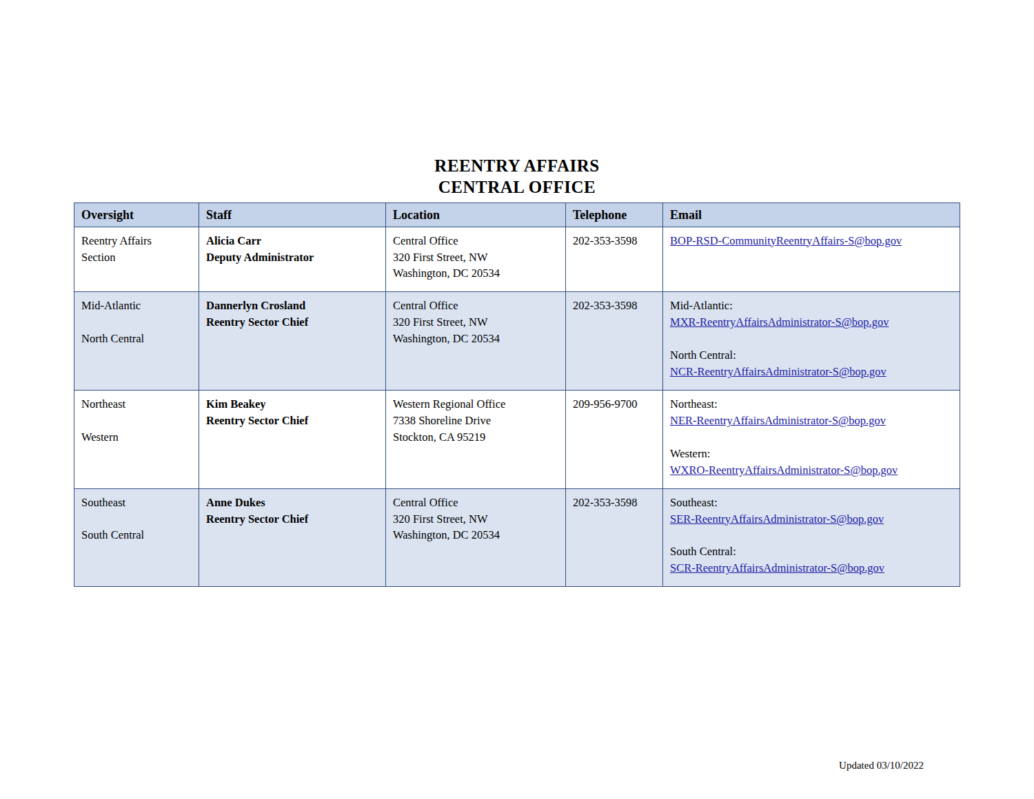REENTRY AFFAIRS
CENTRAL OFFICE
| Oversight | Staff | Location | Telephone | Email |
| --- | --- | --- | --- | --- |
| Reentry Affairs Section | Alicia Carr Deputy Administrator | Central Office 320 First Street, NW Washington, DC 20534 | 202-353-3598 | BOP-RSD-CommunityReentryAffairs-S@bop.gov |
| Mid-Atlantic North Central | Dannerlyn Crosland Reentry Sector Chief | Central Office 320 First Street, NW Washington, DC 20534 | 202-353-3598 | Mid-Atlantic: MXR-ReentryAffairsAdministrator-S@bop.gov North Central: NCR-ReentryAffairsAdministrator-S@bop.gov |
| Northeast Western | Kim Beakey Reentry Sector Chief | Western Regional Office 7338 Shoreline Drive Stockton, CA 95219 | 209-956-9700 | Northeast: NER-ReentryAffairsAdministrator-S@bop.gov Western: WXRO-ReentryAffairsAdministrator-S@bop.gov |
| Southeast South Central | Anne Dukes Reentry Sector Chief | Central Office 320 First Street, NW Washington, DC 20534 | 202-353-3598 | Southeast: SER-ReentryAffairsAdministrator-S@bop.gov South Central: SCR-ReentryAffairsAdministrator-S@bop.gov |
Updated 03/10/2022